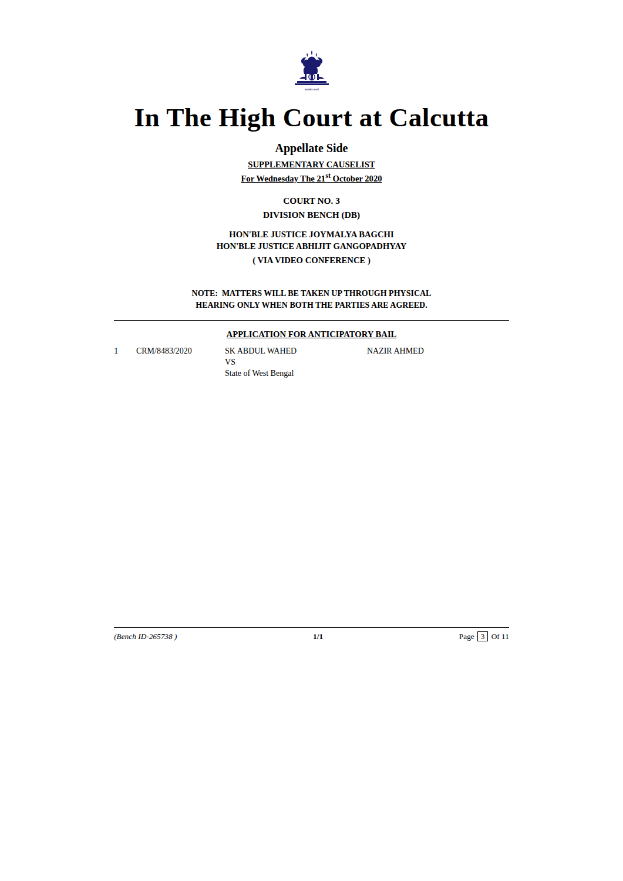सत्यमेव जयते
In The High Court at Calcutta
Appellate Side
SUPPLEMENTARY CAUSELIST
For Wednesday The 21st October 2020
COURT NO. 3
DIVISION BENCH (DB)
HON'BLE JUSTICE JOYMALYA BAGCHI
HON'BLE JUSTICE ABHIJIT GANGOPADHYAY
( VIA VIDEO CONFERENCE )
NOTE: MATTERS WILL BE TAKEN UP THROUGH PHYSICAL
HEARING ONLY WHEN BOTH THE PARTIES ARE AGREED.
APPLICATION FOR ANTICIPATORY BAIL
| 1 | CRM/8483/2020 | SK ABDUL WAHED VS State of West Bengal | NAZIR AHMED |
(Bench ID-265738 )
1/1
Page 3 Of 11